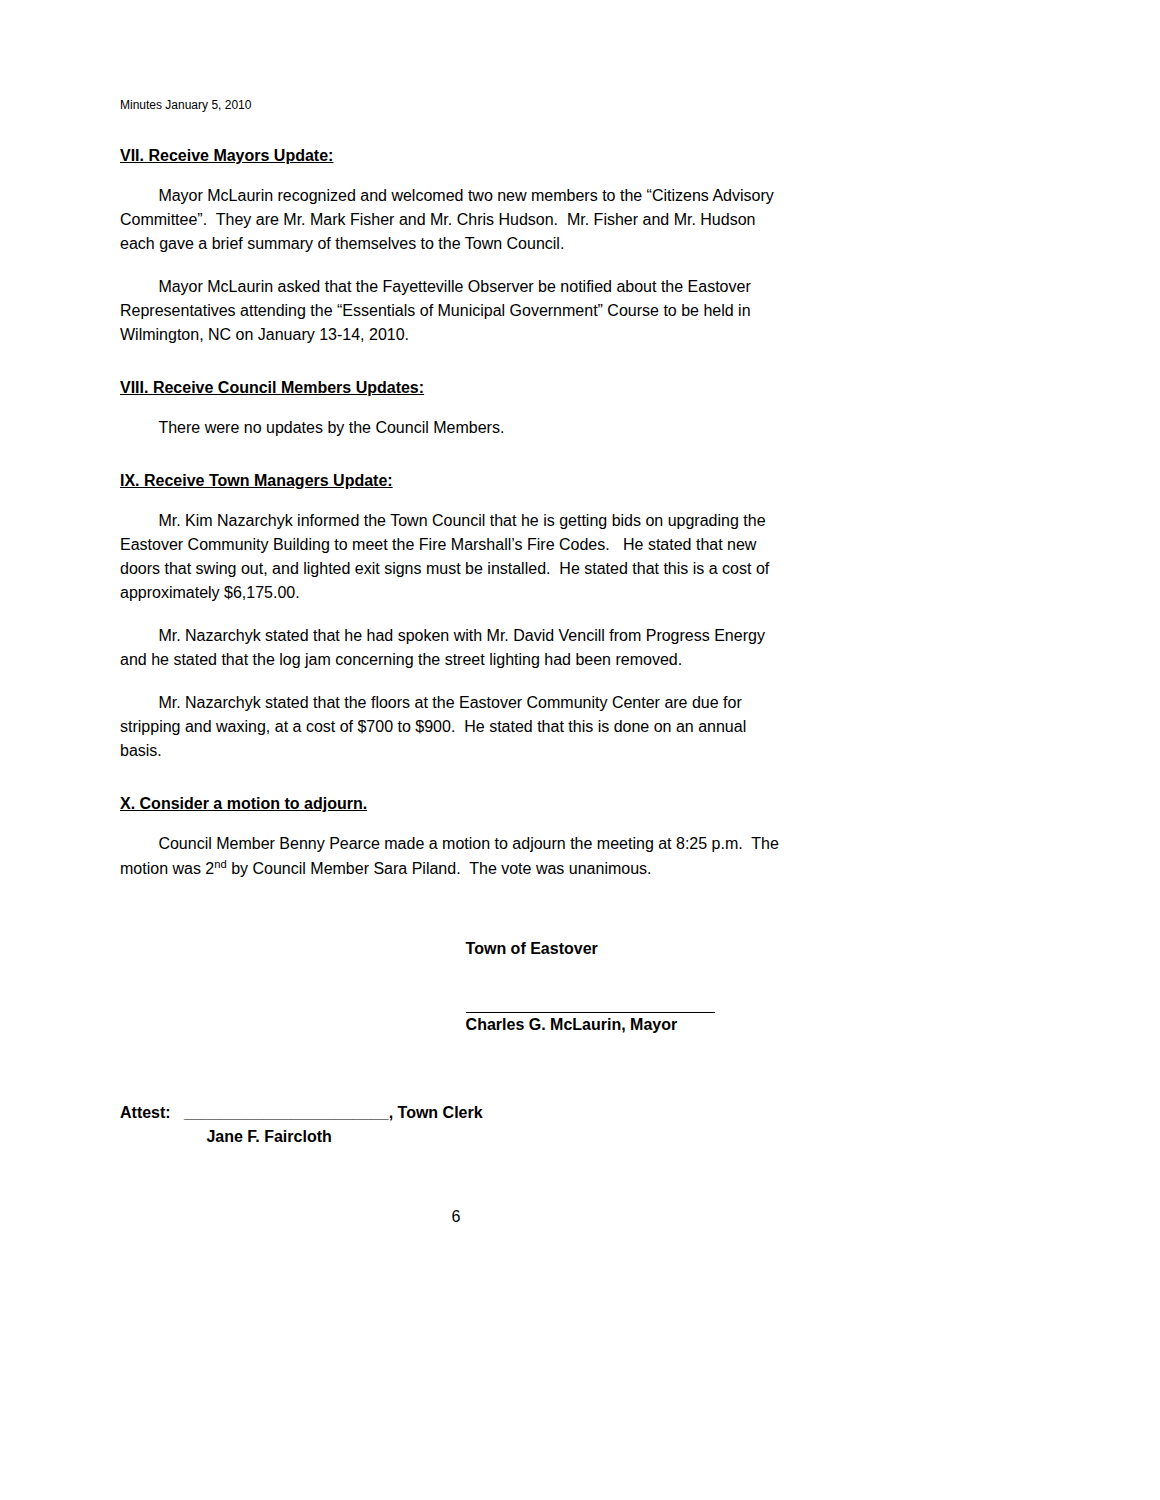Minutes January 5, 2010
VII. Receive Mayors Update:
Mayor McLaurin recognized and welcomed two new members to the “Citizens Advisory Committee”. They are Mr. Mark Fisher and Mr. Chris Hudson. Mr. Fisher and Mr. Hudson each gave a brief summary of themselves to the Town Council.
Mayor McLaurin asked that the Fayetteville Observer be notified about the Eastover Representatives attending the “Essentials of Municipal Government” Course to be held in Wilmington, NC on January 13-14, 2010.
VIII. Receive Council Members Updates:
There were no updates by the Council Members.
IX. Receive Town Managers Update:
Mr. Kim Nazarchyk informed the Town Council that he is getting bids on upgrading the Eastover Community Building to meet the Fire Marshall’s Fire Codes. He stated that new doors that swing out, and lighted exit signs must be installed. He stated that this is a cost of approximately $6,175.00.
Mr. Nazarchyk stated that he had spoken with Mr. David Vencill from Progress Energy and he stated that the log jam concerning the street lighting had been removed.
Mr. Nazarchyk stated that the floors at the Eastover Community Center are due for stripping and waxing, at a cost of $700 to $900. He stated that this is done on an annual basis.
X. Consider a motion to adjourn.
Council Member Benny Pearce made a motion to adjourn the meeting at 8:25 p.m. The motion was 2nd by Council Member Sara Piland. The vote was unanimous.
Town of Eastover
Charles G. McLaurin, Mayor
Attest: _______________________, Town Clerk
Jane F. Faircloth
6